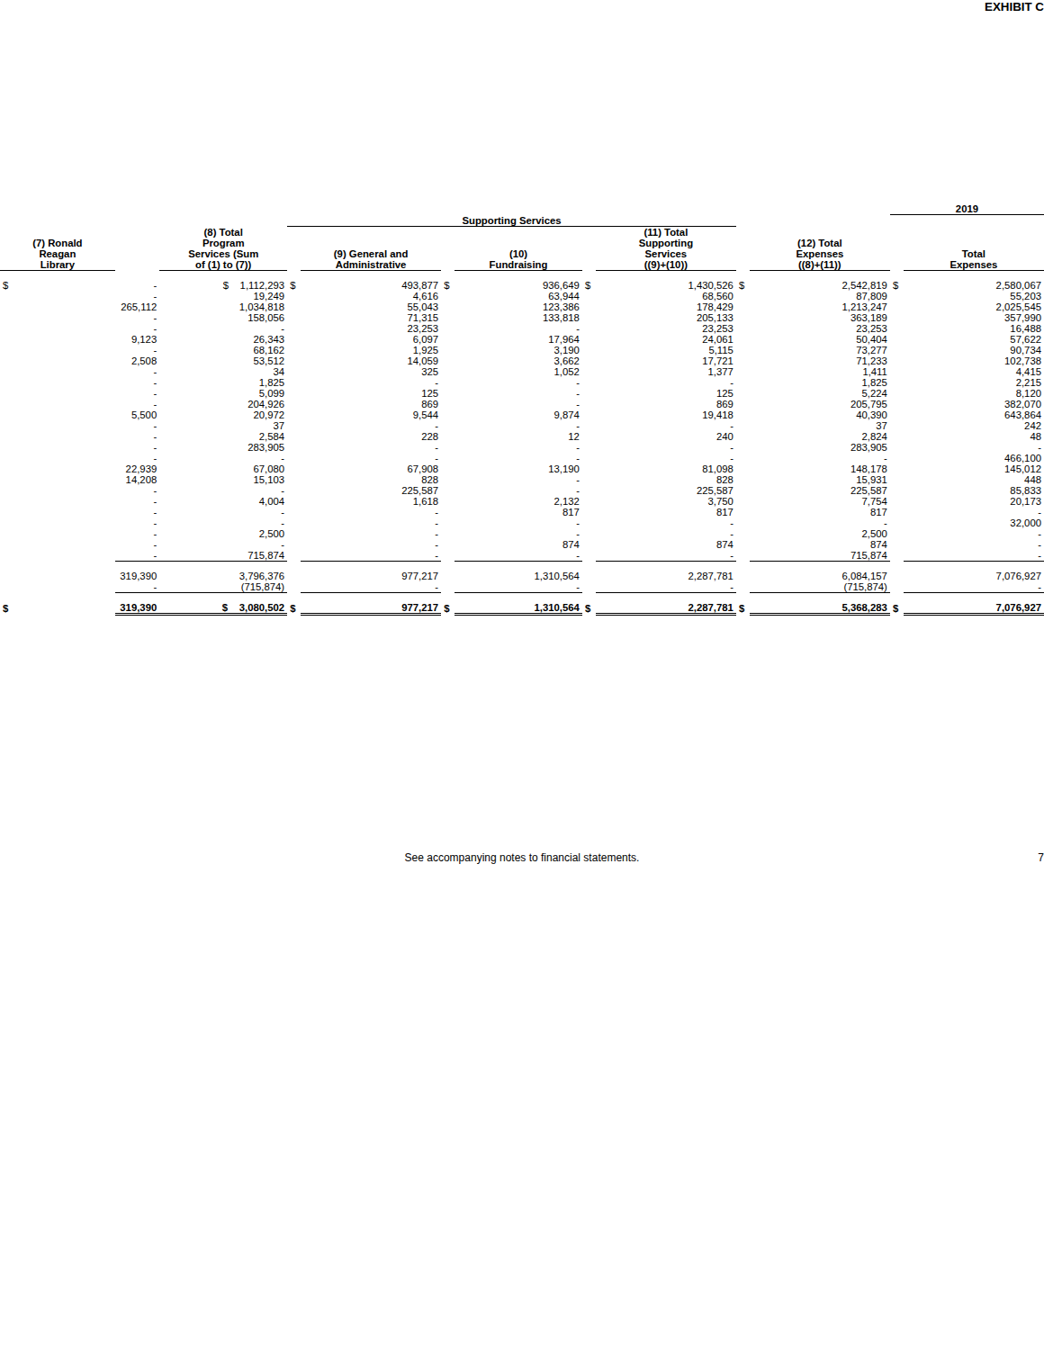EXHIBIT C
| | 2019 |
| | Supporting Services | |
| (7) Ronald Reagan Library | | (8) Total Program Services (Sum of (1) to (7)) | | (9) General and Administrative | | (10) Fundraising | | (11) Total Supporting Services ((9)+(10)) | | (12) Total Expenses ((8)+(11)) | | Total Expenses |
| $ | - | $ 1,112,293 | $ | 493,877 | $ | 936,649 | $ | 1,430,526 | $ | 2,542,819 | $ | 2,580,067 |
| | - | 19,249 | | 4,616 | | 63,944 | | 68,560 | | 87,809 | | 55,203 |
| | 265,112 | 1,034,818 | | 55,043 | | 123,386 | | 178,429 | | 1,213,247 | | 2,025,545 |
| | - | 158,056 | | 71,315 | | 133,818 | | 205,133 | | 363,189 | | 357,990 |
| | - | - | | 23,253 | | - | | 23,253 | | 23,253 | | 16,488 |
| | 9,123 | 26,343 | | 6,097 | | 17,964 | | 24,061 | | 50,404 | | 57,622 |
| | - | 68,162 | | 1,925 | | 3,190 | | 5,115 | | 73,277 | | 90,734 |
| | 2,508 | 53,512 | | 14,059 | | 3,662 | | 17,721 | | 71,233 | | 102,738 |
| | - | 34 | | 325 | | 1,052 | | 1,377 | | 1,411 | | 4,415 |
| | - | 1,825 | | - | | - | | - | | 1,825 | | 2,215 |
| | - | 5,099 | | 125 | | - | | 125 | | 5,224 | | 8,120 |
| | - | 204,926 | | 869 | | - | | 869 | | 205,795 | | 382,070 |
| | 5,500 | 20,972 | | 9,544 | | 9,874 | | 19,418 | | 40,390 | | 643,864 |
| | - | 37 | | - | | - | | - | | 37 | | 242 |
| | - | 2,584 | | 228 | | 12 | | 240 | | 2,824 | | 48 |
| | - | 283,905 | | - | | - | | - | | 283,905 | | - |
| | - | - | | - | | - | | - | | - | | 466,100 |
| | 22,939 | 67,080 | | 67,908 | | 13,190 | | 81,098 | | 148,178 | | 145,012 |
| | 14,208 | 15,103 | | 828 | | - | | 828 | | 15,931 | | 448 |
| | - | - | | 225,587 | | - | | 225,587 | | 225,587 | | 85,833 |
| | - | 4,004 | | 1,618 | | 2,132 | | 3,750 | | 7,754 | | 20,173 |
| | - | - | | - | | 817 | | 817 | | 817 | | - |
| | - | - | | - | | - | | - | | - | | 32,000 |
| | - | 2,500 | | - | | - | | - | | 2,500 | | - |
| | - | - | | - | | 874 | | 874 | | 874 | | - |
| | - | 715,874 | | - | | - | | - | | 715,874 | | - |
| | 319,390 | 3,796,376 | | 977,217 | | 1,310,564 | | 2,287,781 | | 6,084,157 | | 7,076,927 |
| | - | (715,874) | | - | | - | | - | | (715,874) | | - |
| $ | 319,390 | $ 3,080,502 | $ | 977,217 | $ | 1,310,564 | $ | 2,287,781 | $ | 5,368,283 | $ | 7,076,927 |
See accompanying notes to financial statements. 7